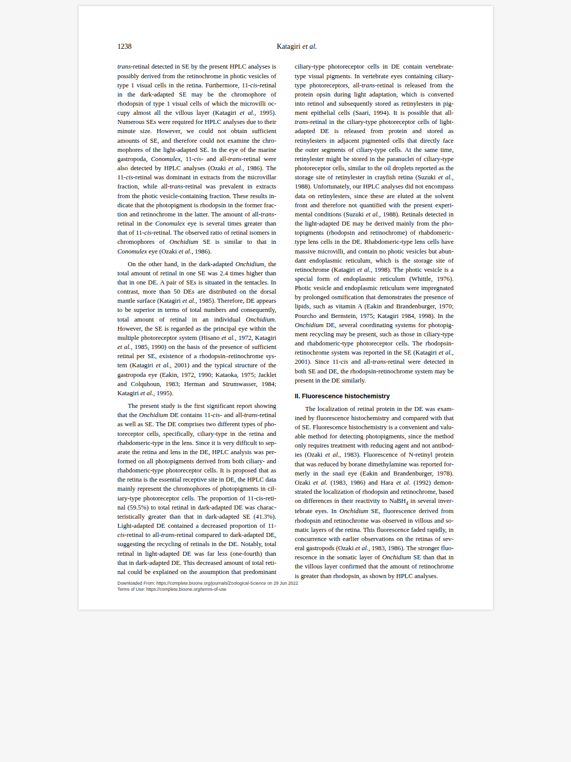1238 Katagiri et al.
trans-retinal detected in SE by the present HPLC analyses is possibly derived from the retinochrome in photic vesicles of type 1 visual cells in the retina. Furthermore, 11-cis-retinal in the dark-adapted SE may be the chromophore of rhodopsin of type 1 visual cells of which the microvilli occupy almost all the villous layer (Katagiri et al., 1995). Numerous SEs were required for HPLC analyses due to their minute size. However, we could not obtain sufficient amounts of SE, and therefore could not examine the chromophores of the light-adapted SE. In the eye of the marine gastropoda, Conomulex, 11-cis- and all-trans-retinal were also detected by HPLC analyses (Ozaki et al., 1986). The 11-cis-retinal was dominant in extracts from the microvillar fraction, while all-trans-retinal was prevalent in extracts from the photic vesicle-containing fraction. These results indicate that the photopigment is rhodopsin in the former fraction and retinochrome in the latter. The amount of all-trans-retinal in the Conomulex eye is several times greater than that of 11-cis-retinal. The observed ratio of retinal isomers in chromophores of Onchidium SE is similar to that in Conomulex eye (Ozaki et al., 1986).
On the other hand, in the dark-adapted Onchidium, the total amount of retinal in one SE was 2.4 times higher than that in one DE. A pair of SEs is situated in the tentacles. In contrast, more than 50 DEs are distributed on the dorsal mantle surface (Katagiri et al., 1985). Therefore, DE appears to be superior in terms of total numbers and consequently, total amount of retinal in an individual Onchidium. However, the SE is regarded as the principal eye within the multiple photoreceptor system (Hisano et al., 1972, Katagiri et al., 1985, 1990) on the basis of the presence of sufficient retinal per SE, existence of a rhodopsin–retinochrome system (Katagiri et al., 2001) and the typical structure of the gastropoda eye (Eakin, 1972, 1990; Kataoka, 1975; Jacklet and Colquhoun, 1983; Herman and Strumwasser, 1984; Katagiri et al., 1995).
The present study is the first significant report showing that the Onchidium DE contains 11-cis- and all-trans-retinal as well as SE. The DE comprises two different types of photoreceptor cells, specifically, ciliary-type in the retina and rhabdomeric-type in the lens. Since it is very difficult to separate the retina and lens in the DE, HPLC analysis was performed on all photopigments derived from both ciliary- and rhabdomeric-type photoreceptor cells. It is proposed that as the retina is the essential receptive site in DE, the HPLC data mainly represent the chromophores of photopigments in ciliary-type photoreceptor cells. The proportion of 11-cis-retinal (59.5%) to total retinal in dark-adapted DE was characteristically greater than that in dark-adapted SE (41.3%). Light-adapted DE contained a decreased proportion of 11-cis-retinal to all-trans-retinal compared to dark-adapted DE, suggesting the recycling of retinals in the DE. Notably, total retinal in light-adapted DE was far less (one-fourth) than that in dark-adapted DE. This decreased amount of total retinal could be explained on the assumption that predominant ciliary-type photoreceptor cells in DE contain vertebrate-type visual pigments. In vertebrate eyes containing ciliary-type photoreceptors, all-trans-retinal is released from the protein opsin during light adaptation, which is converted into retinol and subsequently stored as retinylesters in pigment epithelial cells (Saari, 1994). It is possible that all-trans-retinal in the ciliary-type photoreceptor cells of light-adapted DE is released from protein and stored as retinylesters in adjacent pigmented cells that directly face the outer segments of ciliary-type cells. At the same time, retinylester might be stored in the paranuclei of ciliary-type photoreceptor cells, similar to the oil droplets reported as the storage site of retinylester in crayfish retina (Suzuki et al., 1988). Unfortunately, our HPLC analyses did not encompass data on retinylesters, since these are eluted at the solvent front and therefore not quantified with the present experimental conditions (Suzuki et al., 1988). Retinals detected in the light-adapted DE may be derived mainly from the photopigments (rhodopsin and retinochrome) of rhabdomeric-type lens cells in the DE. Rhabdomeric-type lens cells have massive microvilli, and contain no photic vesicles but abundant endoplasmic reticulum, which is the storage site of retinochrome (Katagiri et al., 1998). The photic vesicle is a special form of endoplasmic reticulum (Whittle, 1976). Photic vesicle and endoplasmic reticulum were impregnated by prolonged osmification that demonstrates the presence of lipids, such as vitamin A (Eakin and Brandenburger, 1970; Pourcho and Bernstein, 1975; Katagiri 1984, 1998). In the Onchidium DE, several coordinating systems for photopigment recycling may be present, such as those in ciliary-type and rhabdomeric-type photoreceptor cells. The rhodopsin-retinochrome system was reported in the SE (Katagiri et al., 2001). Since 11-cis and all-trans-retinal were detected in both SE and DE, the rhodopsin-retinochrome system may be present in the DE similarly.
II. Fluorescence histochemistry
The localization of retinal protein in the DE was examined by fluorescence histochemistry and compared with that of SE. Fluorescence histochemistry is a convenient and valuable method for detecting photopigments, since the method only requires treatment with reducing agent and not antibodies (Ozaki et al., 1983). Fluorescence of N-retinyl protein that was reduced by borane dimethylamine was reported formerly in the snail eye (Eakin and Brandenburger, 1978). Ozaki et al. (1983, 1986) and Hara et al. (1992) demonstrated the localization of rhodopsin and retinochrome, based on differences in their reactivity to NaBH4 in several invertebrate eyes. In Onchidium SE, fluorescence derived from rhodopsin and retinochrome was observed in villous and somatic layers of the retina. This fluorescence faded rapidly, in concurrence with earlier observations on the retinas of several gastropods (Ozaki et al., 1983, 1986). The stronger fluorescence in the somatic layer of Onchidium SE than that in the villous layer confirmed that the amount of retinochrome is greater than rhodopsin, as shown by HPLC analyses.
Downloaded From: https://complete.bioone.org/journals/Zoological-Science on 29 Jun 2022
Terms of Use: https://complete.bioone.org/terms-of-use